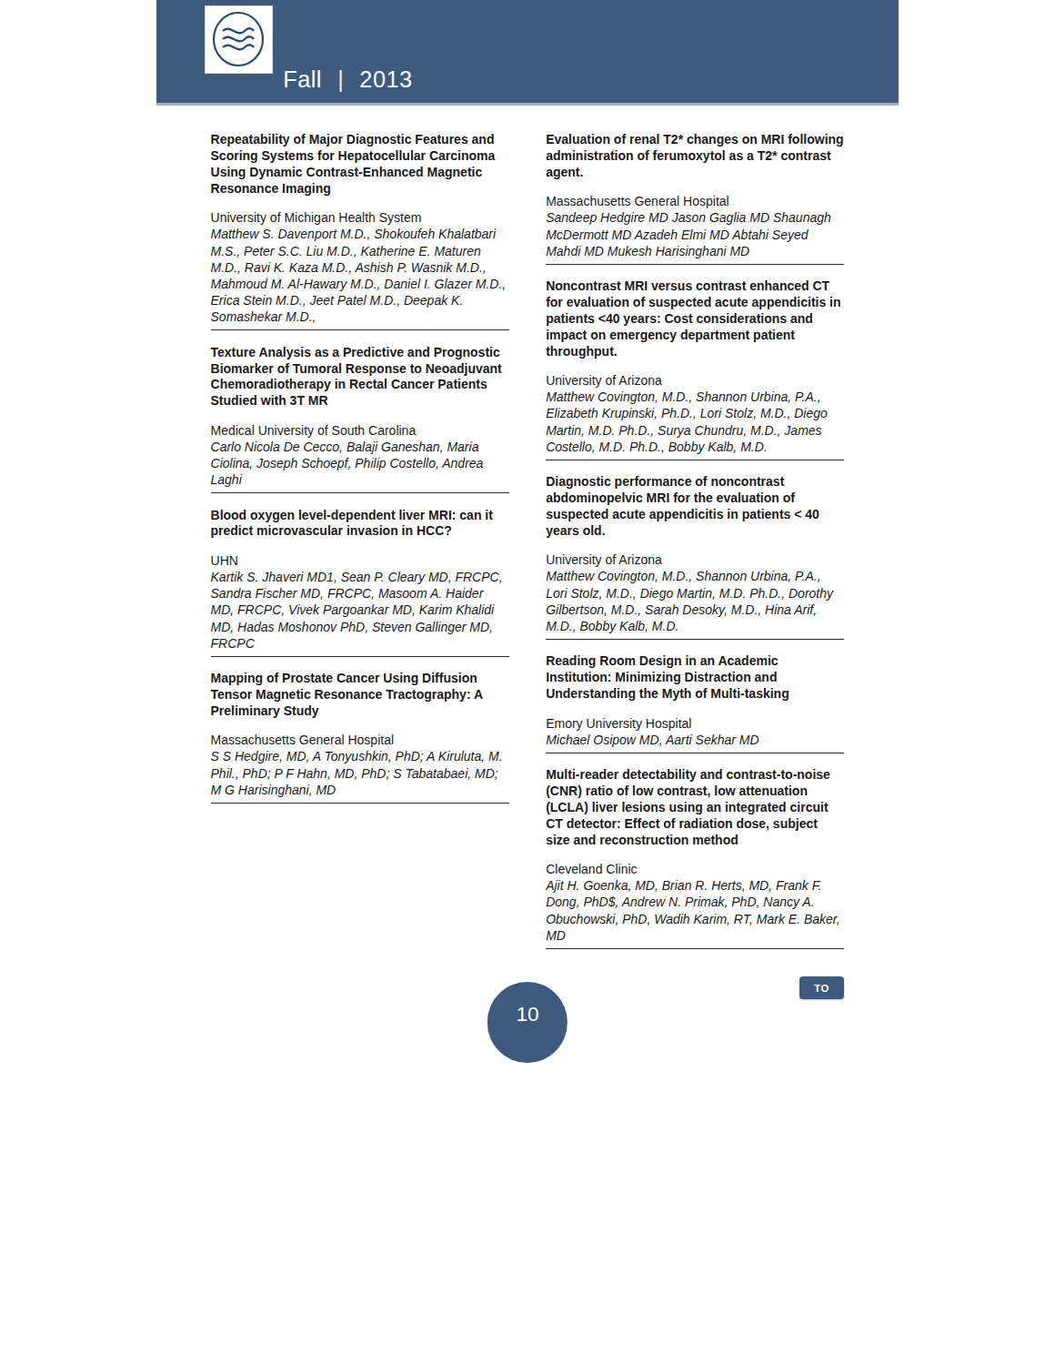Fall | 2013
Repeatability of Major Diagnostic Features and Scoring Systems for Hepatocellular Carcinoma Using Dynamic Contrast-Enhanced Magnetic Resonance Imaging
University of Michigan Health System
Matthew S. Davenport M.D., Shokoufeh Khalatbari M.S., Peter S.C. Liu M.D., Katherine E. Maturen M.D., Ravi K. Kaza M.D., Ashish P. Wasnik M.D., Mahmoud M. Al-Hawary M.D., Daniel I. Glazer M.D., Erica Stein M.D., Jeet Patel M.D., Deepak K. Somashekar M.D.,
Texture Analysis as a Predictive and Prognostic Biomarker of Tumoral Response to Neoadjuvant Chemoradiotherapy in Rectal Cancer Patients Studied with 3T MR
Medical University of South Carolina
Carlo Nicola De Cecco, Balaji Ganeshan, Maria Ciolina, Joseph Schoepf, Philip Costello, Andrea Laghi
Blood oxygen level-dependent liver MRI: can it predict microvascular invasion in HCC?
UHN
Kartik S. Jhaveri MD1, Sean P. Cleary MD, FRCPC, Sandra Fischer MD, FRCPC, Masoom A. Haider MD, FRCPC, Vivek Pargoankar MD, Karim Khalidi MD, Hadas Moshonov PhD, Steven Gallinger MD, FRCPC
Mapping of Prostate Cancer Using Diffusion Tensor Magnetic Resonance Tractography: A Preliminary Study
Massachusetts General Hospital
S S Hedgire, MD, A Tonyushkin, PhD; A Kiruluta, M. Phil., PhD; P F Hahn, MD, PhD; S Tabatabaei, MD; M G Harisinghani, MD
Evaluation of renal T2* changes on MRI following administration of ferumoxytol as a T2* contrast agent.
Massachusetts General Hospital
Sandeep Hedgire MD Jason Gaglia MD Shaunagh McDermott MD Azadeh Elmi MD Abtahi Seyed Mahdi MD Mukesh Harisinghani MD
Noncontrast MRI versus contrast enhanced CT for evaluation of suspected acute appendicitis in patients <40 years: Cost considerations and impact on emergency department patient throughput.
University of Arizona
Matthew Covington, M.D., Shannon Urbina, P.A., Elizabeth Krupinski, Ph.D., Lori Stolz, M.D., Diego Martin, M.D. Ph.D., Surya Chundru, M.D., James Costello, M.D. Ph.D., Bobby Kalb, M.D.
Diagnostic performance of noncontrast abdominopelvic MRI for the evaluation of suspected acute appendicitis in patients < 40 years old.
University of Arizona
Matthew Covington, M.D., Shannon Urbina, P.A., Lori Stolz, M.D., Diego Martin, M.D. Ph.D., Dorothy Gilbertson, M.D., Sarah Desoky, M.D., Hina Arif, M.D., Bobby Kalb, M.D.
Reading Room Design in an Academic Institution: Minimizing Distraction and Understanding the Myth of Multi-tasking
Emory University Hospital
Michael Osipow MD, Aarti Sekhar MD
Multi-reader detectability and contrast-to-noise (CNR) ratio of low contrast, low attenuation (LCLA) liver lesions using an integrated circuit CT detector: Effect of radiation dose, subject size and reconstruction method
Cleveland Clinic
Ajit H. Goenka, MD, Brian R. Herts, MD, Frank F. Dong, PhD$, Andrew N. Primak, PhD, Nancy A. Obuchowski, PhD, Wadih Karim, RT, Mark E. Baker, MD
TO
10